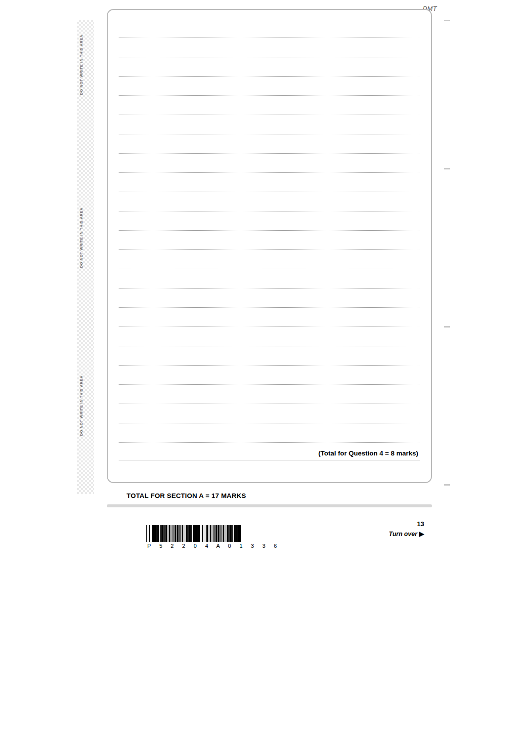PMT
DO NOT WRITE IN THIS AREA
DO NOT WRITE IN THIS AREA
DO NOT WRITE IN THIS AREA
(Total for Question 4 = 8 marks)
TOTAL FOR SECTION A = 17 MARKS
P 5 2 2 0 4 A 0 1 3 3 6
13
Turn over▶